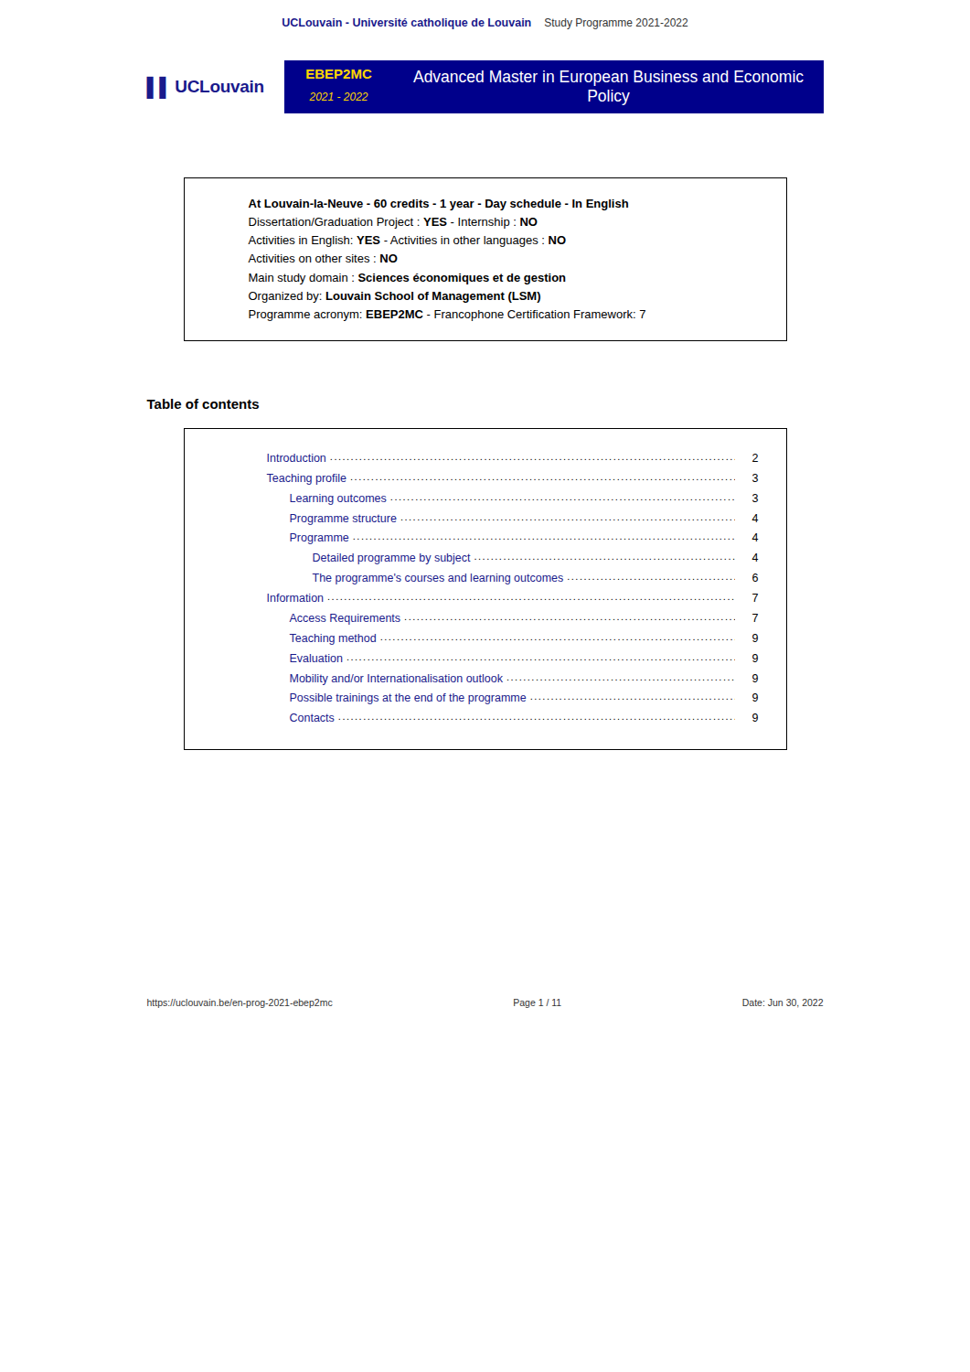UCLouvain - Université catholique de Louvain Study Programme 2021-2022
▌▌UCLouvain
EBEP2MC2021 - 2022
Advanced Master in European Business and Economic Policy
At Louvain-la-Neuve - 60 credits - 1 year - Day schedule - In English
Dissertation/Graduation Project : YES - Internship : NO
Activities in English: YES - Activities in other languages : NO
Activities on other sites : NO
Main study domain : Sciences économiques et de gestion
Organized by: Louvain School of Management (LSM)
Programme acronym: EBEP2MC - Francophone Certification Framework: 7
Table of contents
Introduction........................................................................................................................... 2
Teaching profile..................................................................................................................... 3
Learning outcomes......................................................................................................... 3
Programme structure....................................................................................................... 4
Programme..................................................................................................................... 4
Detailed programme by subject..................................................................................... 4
The programme's courses and learning outcomes....................................................... 6
Information............................................................................................................................. 7
Access Requirements....................................................................................................... 7
Teaching method........................................................................................................... 9
Evaluation....................................................................................................................... 9
Mobility and/or Internationalisation outlook......................................................................... 9
Possible trainings at the end of the programme.............................................................. 9
Contacts......................................................................................................................... 9
https://uclouvain.be/en-prog-2021-ebep2mc Page 1 / 11 Date: Jun 30, 2022